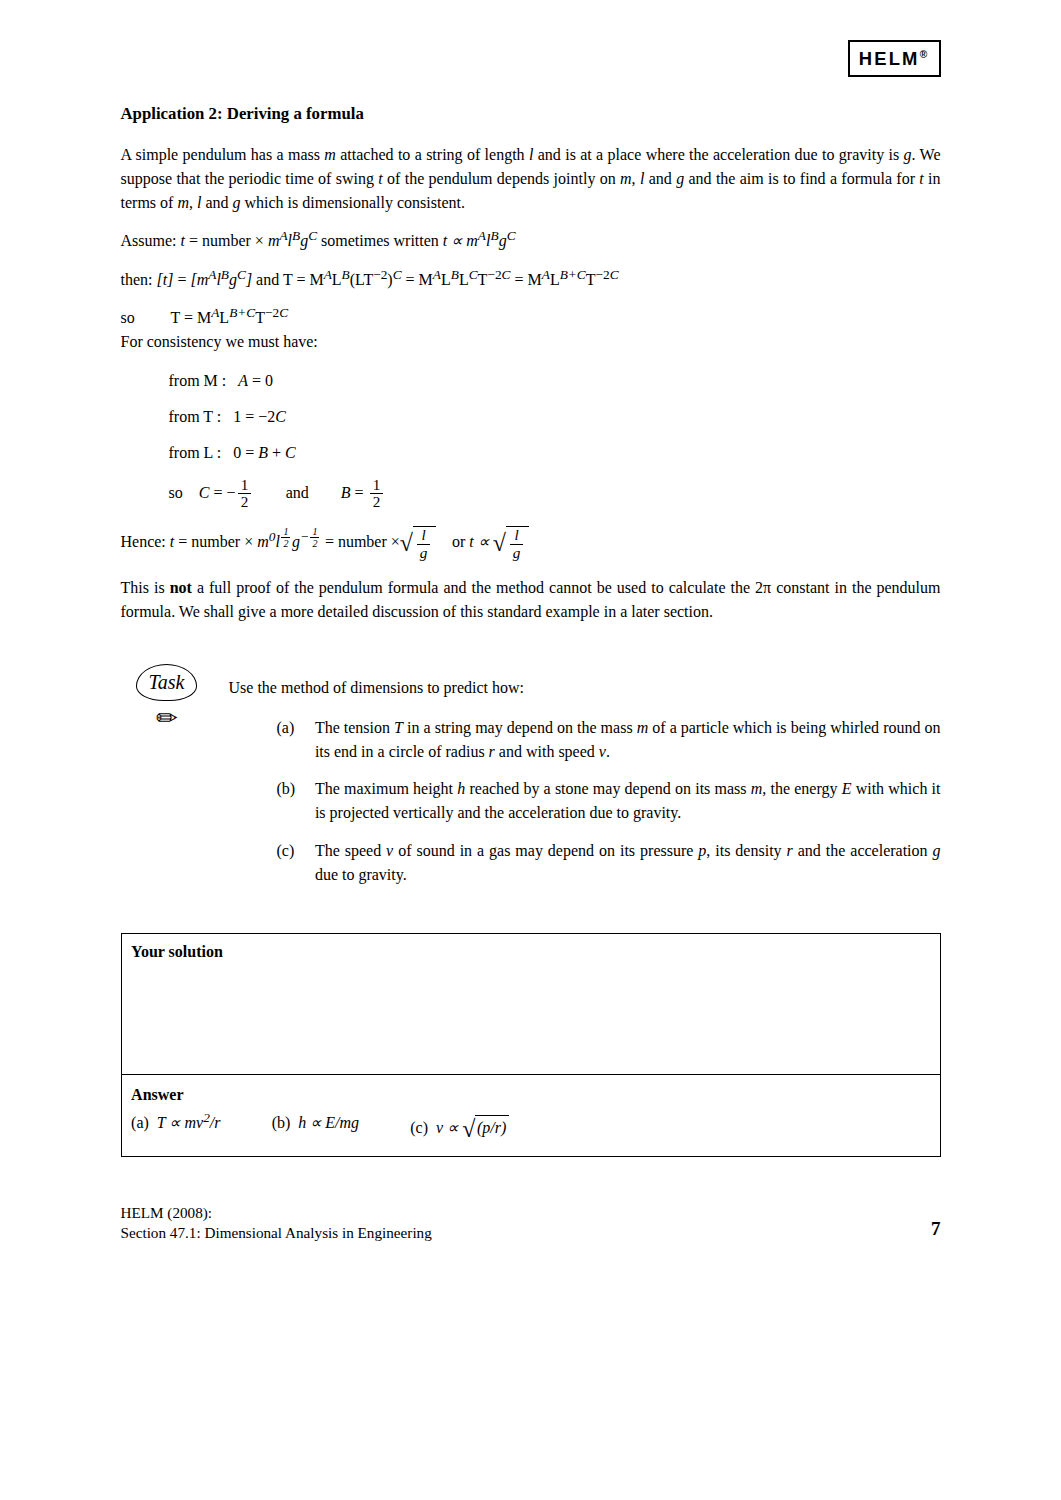HELM®
Application 2: Deriving a formula
A simple pendulum has a mass m attached to a string of length l and is at a place where the acceleration due to gravity is g. We suppose that the periodic time of swing t of the pendulum depends jointly on m, l and g and the aim is to find a formula for t in terms of m, l and g which is dimensionally consistent.
Assume: t = number × mAlBgC sometimes written t ∝ mAlBgC
then: [t] = [mAlBgC] and T = MALB(LT−2)C = MALBLCT−2C = MALB+CT−2C
so T = MALB+CT−2C
For consistency we must have:
from M : A = 0
from T : 1 = −2C
from L : 0 = B + C
so C = −12 and B = 12
Hence: t = number × m0l12g−12 = number ×√lg or t ∝ √lg
This is not a full proof of the pendulum formula and the method cannot be used to calculate the 2π constant in the pendulum formula. We shall give a more detailed discussion of this standard example in a later section.
Task ✏
Use the method of dimensions to predict how:
The tension T in a string may depend on the mass m of a particle which is being whirled round on its end in a circle of radius r and with speed v.
The maximum height h reached by a stone may depend on its mass m, the energy E with which it is projected vertically and the acceleration due to gravity.
The speed v of sound in a gas may depend on its pressure p, its density r and the acceleration g due to gravity.
Your solution
Answer
(a) T ∝ mv2/r (b) h ∝ E/mg (c) v ∝ √(p/r)
HELM (2008):
Section 47.1: Dimensional Analysis in Engineering
7